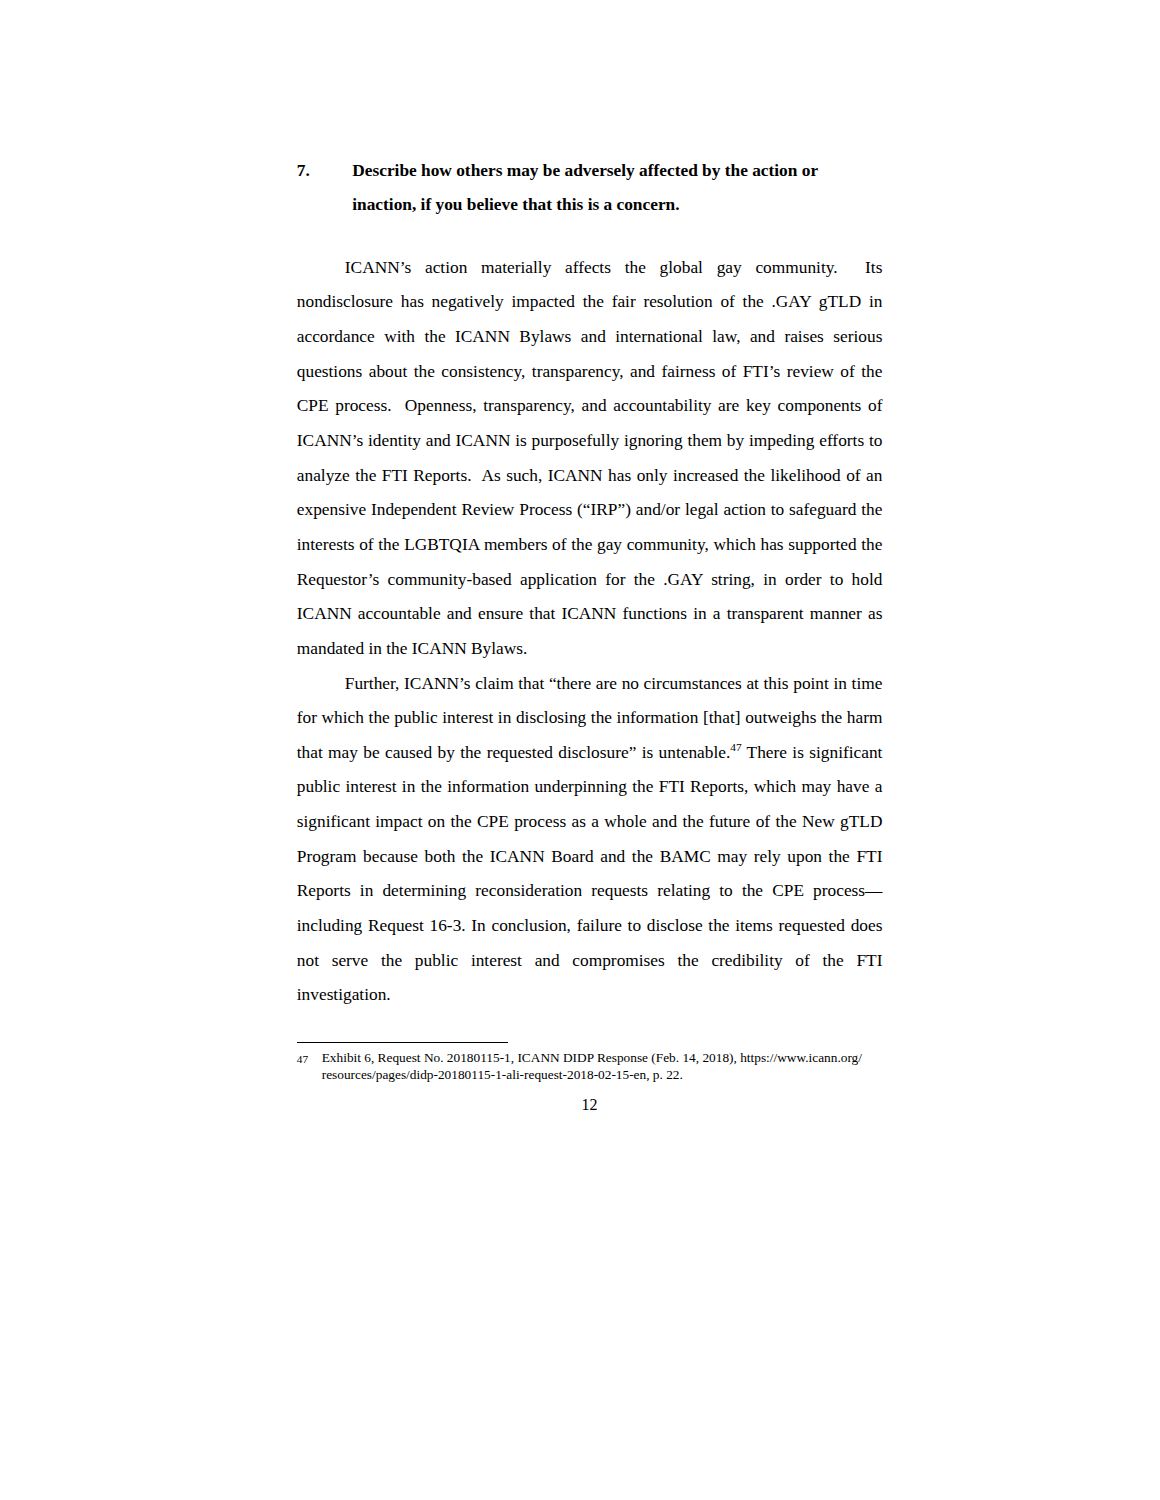7. Describe how others may be adversely affected by the action or inaction, if you believe that this is a concern.
ICANN’s action materially affects the global gay community. Its nondisclosure has negatively impacted the fair resolution of the .GAY gTLD in accordance with the ICANN Bylaws and international law, and raises serious questions about the consistency, transparency, and fairness of FTI’s review of the CPE process. Openness, transparency, and accountability are key components of ICANN’s identity and ICANN is purposefully ignoring them by impeding efforts to analyze the FTI Reports. As such, ICANN has only increased the likelihood of an expensive Independent Review Process (“IRP”) and/or legal action to safeguard the interests of the LGBTQIA members of the gay community, which has supported the Requestor’s community-based application for the .GAY string, in order to hold ICANN accountable and ensure that ICANN functions in a transparent manner as mandated in the ICANN Bylaws.
Further, ICANN’s claim that “there are no circumstances at this point in time for which the public interest in disclosing the information [that] outweighs the harm that may be caused by the requested disclosure” is untenable.47 There is significant public interest in the information underpinning the FTI Reports, which may have a significant impact on the CPE process as a whole and the future of the New gTLD Program because both the ICANN Board and the BAMC may rely upon the FTI Reports in determining reconsideration requests relating to the CPE process—including Request 16-3. In conclusion, failure to disclose the items requested does not serve the public interest and compromises the credibility of the FTI investigation.
47 Exhibit 6, Request No. 20180115-1, ICANN DIDP Response (Feb. 14, 2018), https://www.icann.org/
resources/pages/didp-20180115-1-ali-request-2018-02-15-en, p. 22.
12